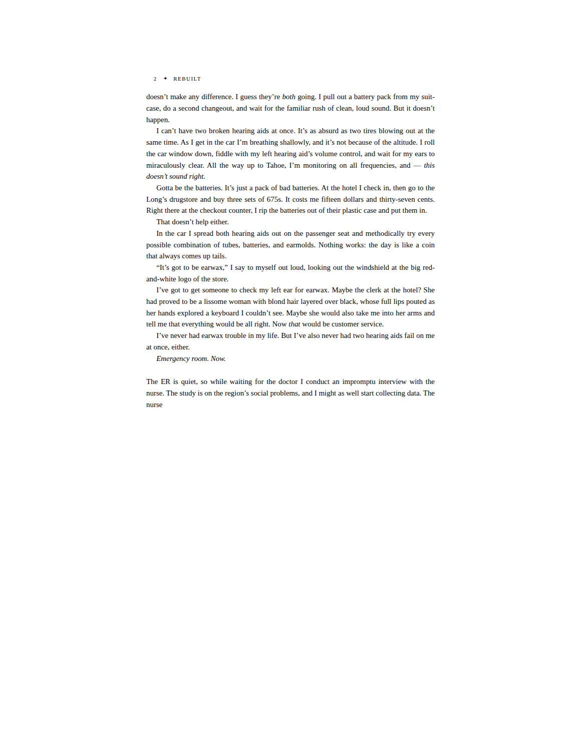2✦Rebuilt
doesn’t make any difference. I guess they’re both going. I pull out a battery pack from my suitcase, do a second changeout, and wait for the familiar rush of clean, loud sound. But it doesn’t happen.
I can’t have two broken hearing aids at once. It’s as absurd as two tires blowing out at the same time. As I get in the car I’m breathing shallowly, and it’s not because of the altitude. I roll the car window down, fiddle with my left hearing aid’s volume control, and wait for my ears to miraculously clear. All the way up to Tahoe, I’m monitoring on all frequencies, and — this doesn’t sound right.
Gotta be the batteries. It’s just a pack of bad batteries. At the hotel I check in, then go to the Long’s drugstore and buy three sets of 675s. It costs me fifteen dollars and thirty-seven cents. Right there at the checkout counter, I rip the batteries out of their plastic case and put them in.
That doesn’t help either.
In the car I spread both hearing aids out on the passenger seat and methodically try every possible combination of tubes, batteries, and earmolds. Nothing works: the day is like a coin that always comes up tails.
“It’s got to be earwax,” I say to myself out loud, looking out the windshield at the big red-and-white logo of the store.
I’ve got to get someone to check my left ear for earwax. Maybe the clerk at the hotel? She had proved to be a lissome woman with blond hair layered over black, whose full lips pouted as her hands explored a keyboard I couldn’t see. Maybe she would also take me into her arms and tell me that everything would be all right. Now that would be customer service.
I’ve never had earwax trouble in my life. But I’ve also never had two hearing aids fail on me at once, either.
Emergency room. Now.
The ER is quiet, so while waiting for the doctor I conduct an impromptu interview with the nurse. The study is on the region’s social problems, and I might as well start collecting data. The nurse